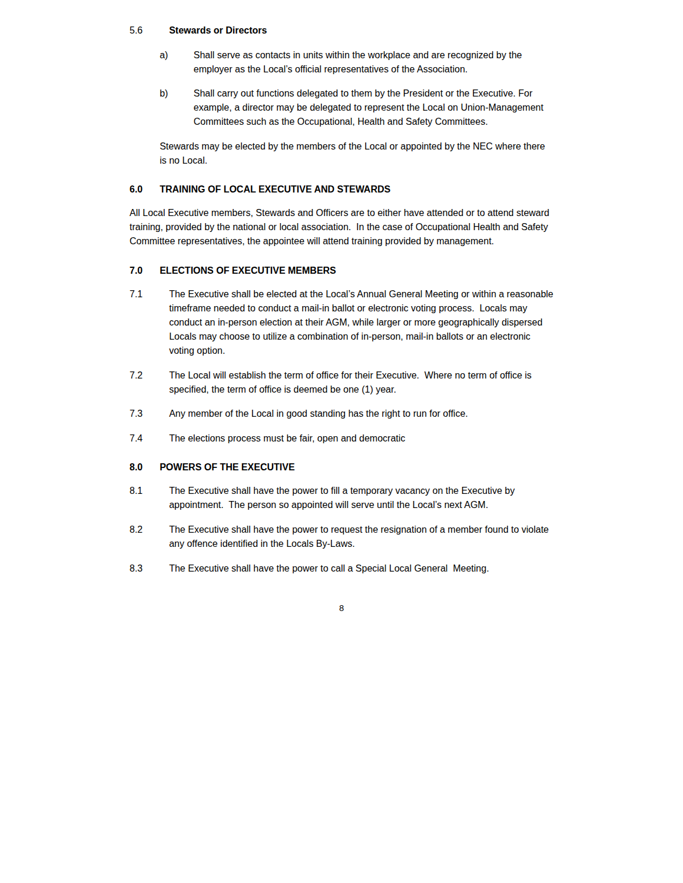5.6
Stewards or Directors
a)
Shall serve as contacts in units within the workplace and are recognized by the employer as the Local’s official representatives of the Association.
b)
Shall carry out functions delegated to them by the President or the Executive. For example, a director may be delegated to represent the Local on Union-Management Committees such as the Occupational, Health and Safety Committees.
Stewards may be elected by the members of the Local or appointed by the NEC where there is no Local.
6.0 TRAINING OF LOCAL EXECUTIVE AND STEWARDS
All Local Executive members, Stewards and Officers are to either have attended or to attend steward training, provided by the national or local association. In the case of Occupational Health and Safety Committee representatives, the appointee will attend training provided by management.
7.0 ELECTIONS OF EXECUTIVE MEMBERS
7.1
The Executive shall be elected at the Local’s Annual General Meeting or within a reasonable timeframe needed to conduct a mail-in ballot or electronic voting process. Locals may conduct an in-person election at their AGM, while larger or more geographically dispersed Locals may choose to utilize a combination of in-person, mail-in ballots or an electronic voting option.
7.2
The Local will establish the term of office for their Executive. Where no term of office is specified, the term of office is deemed be one (1) year.
7.3
Any member of the Local in good standing has the right to run for office.
7.4
The elections process must be fair, open and democratic
8.0 POWERS OF THE EXECUTIVE
8.1
The Executive shall have the power to fill a temporary vacancy on the Executive by appointment. The person so appointed will serve until the Local’s next AGM.
8.2
The Executive shall have the power to request the resignation of a member found to violate any offence identified in the Locals By-Laws.
8.3
The Executive shall have the power to call a Special Local General Meeting.
8